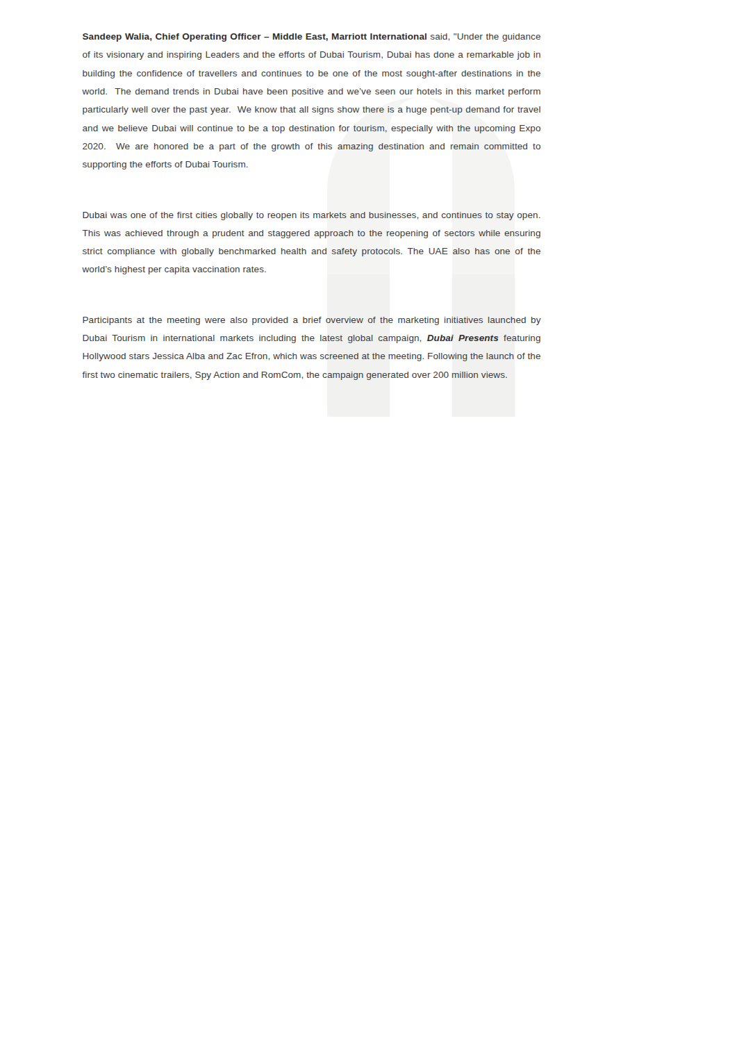Sandeep Walia, Chief Operating Officer – Middle East, Marriott International said, "Under the guidance of its visionary and inspiring Leaders and the efforts of Dubai Tourism, Dubai has done a remarkable job in building the confidence of travellers and continues to be one of the most sought-after destinations in the world. The demand trends in Dubai have been positive and we’ve seen our hotels in this market perform particularly well over the past year. We know that all signs show there is a huge pent-up demand for travel and we believe Dubai will continue to be a top destination for tourism, especially with the upcoming Expo 2020. We are honored be a part of the growth of this amazing destination and remain committed to supporting the efforts of Dubai Tourism.
Dubai was one of the first cities globally to reopen its markets and businesses, and continues to stay open. This was achieved through a prudent and staggered approach to the reopening of sectors while ensuring strict compliance with globally benchmarked health and safety protocols. The UAE also has one of the world’s highest per capita vaccination rates.
Participants at the meeting were also provided a brief overview of the marketing initiatives launched by Dubai Tourism in international markets including the latest global campaign, Dubai Presents featuring Hollywood stars Jessica Alba and Zac Efron, which was screened at the meeting. Following the launch of the first two cinematic trailers, Spy Action and RomCom, the campaign generated over 200 million views.